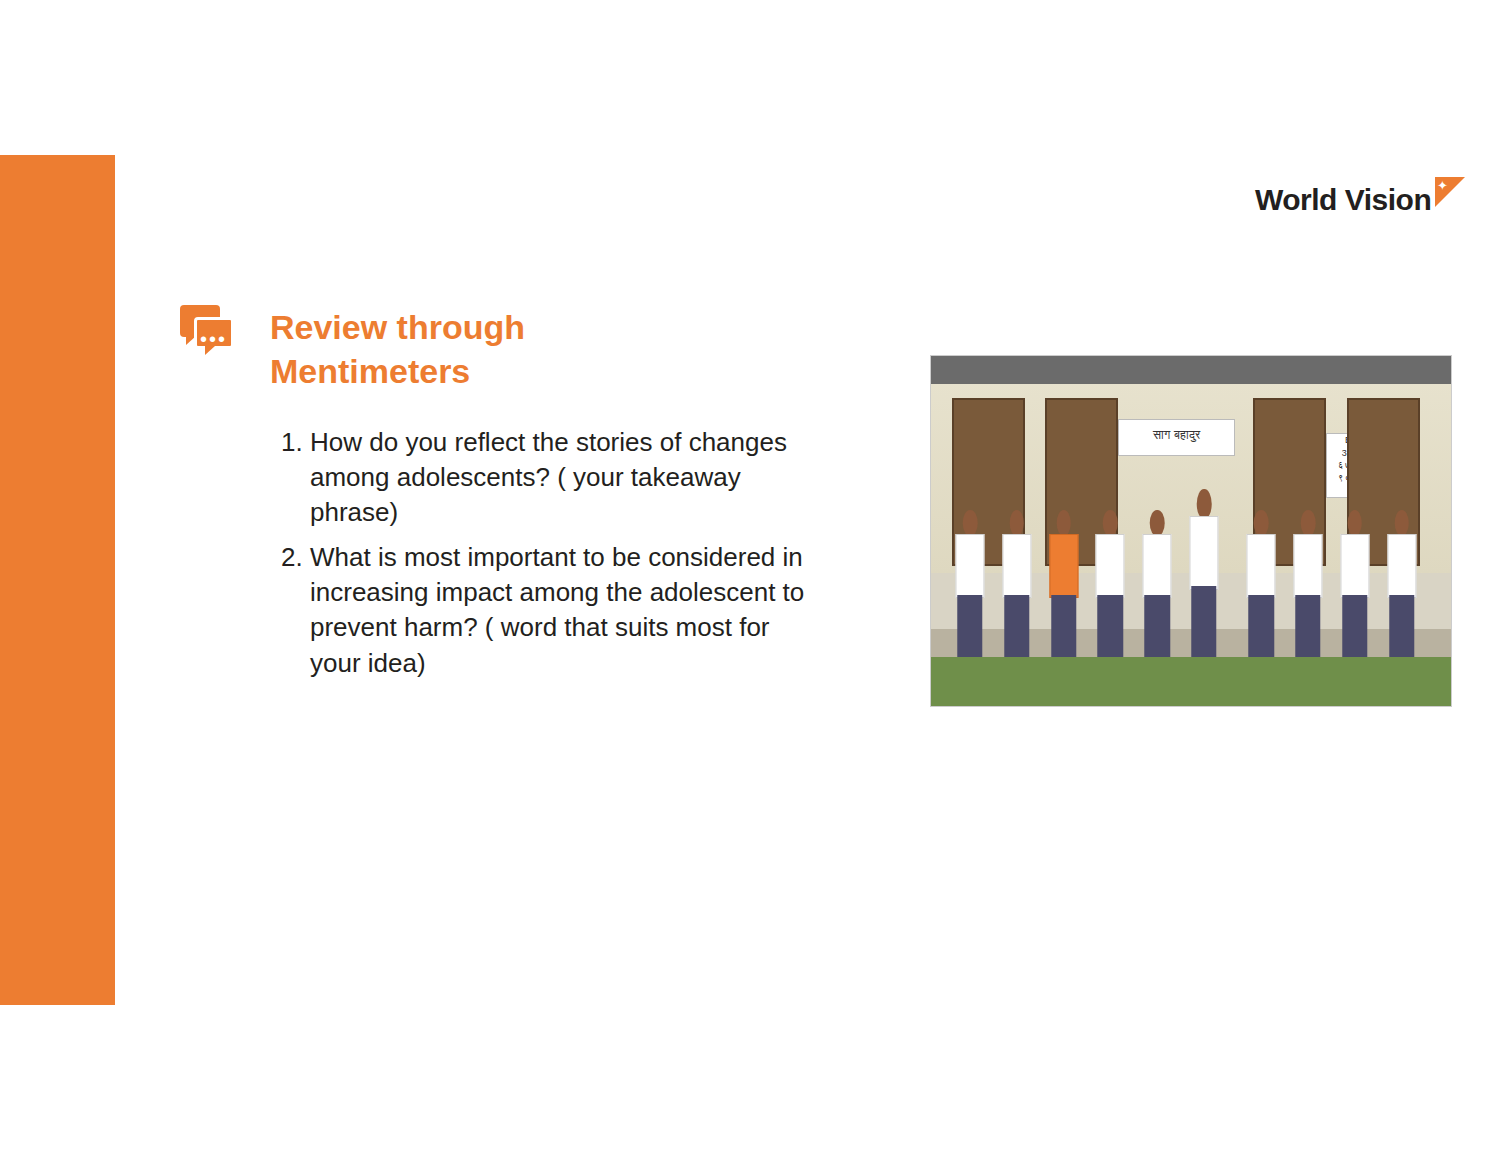World Vision ✦
•••
Review through
Mentimeters
How do you reflect the stories of changes among adolescents? ( your takeaway phrase)
What is most important to be considered in increasing impact among the adolescent to prevent harm? ( word that suits most for your idea)
साग बहादुर
E
3 ५
६ ७ ८
९ ० १